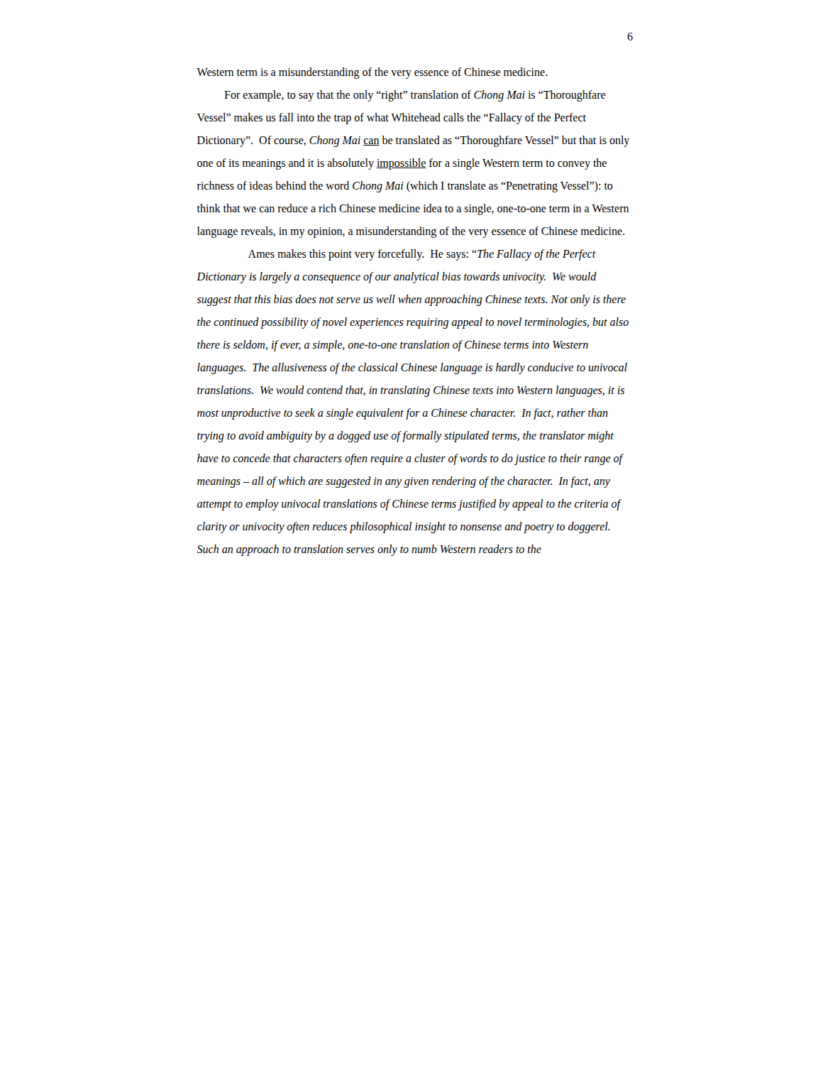6
Western term is a misunderstanding of the very essence of Chinese medicine.
For example, to say that the only “right” translation of Chong Mai is “Thoroughfare Vessel” makes us fall into the trap of what Whitehead calls the “Fallacy of the Perfect Dictionary”. Of course, Chong Mai can be translated as “Thoroughfare Vessel” but that is only one of its meanings and it is absolutely impossible for a single Western term to convey the richness of ideas behind the word Chong Mai (which I translate as “Penetrating Vessel”): to think that we can reduce a rich Chinese medicine idea to a single, one-to-one term in a Western language reveals, in my opinion, a misunderstanding of the very essence of Chinese medicine.
Ames makes this point very forcefully. He says: “The Fallacy of the Perfect Dictionary is largely a consequence of our analytical bias towards univocity. We would suggest that this bias does not serve us well when approaching Chinese texts. Not only is there the continued possibility of novel experiences requiring appeal to novel terminologies, but also there is seldom, if ever, a simple, one-to-one translation of Chinese terms into Western languages. The allusiveness of the classical Chinese language is hardly conducive to univocal translations. We would contend that, in translating Chinese texts into Western languages, it is most unproductive to seek a single equivalent for a Chinese character. In fact, rather than trying to avoid ambiguity by a dogged use of formally stipulated terms, the translator might have to concede that characters often require a cluster of words to do justice to their range of meanings – all of which are suggested in any given rendering of the character. In fact, any attempt to employ univocal translations of Chinese terms justified by appeal to the criteria of clarity or univocity often reduces philosophical insight to nonsense and poetry to doggerel. Such an approach to translation serves only to numb Western readers to the